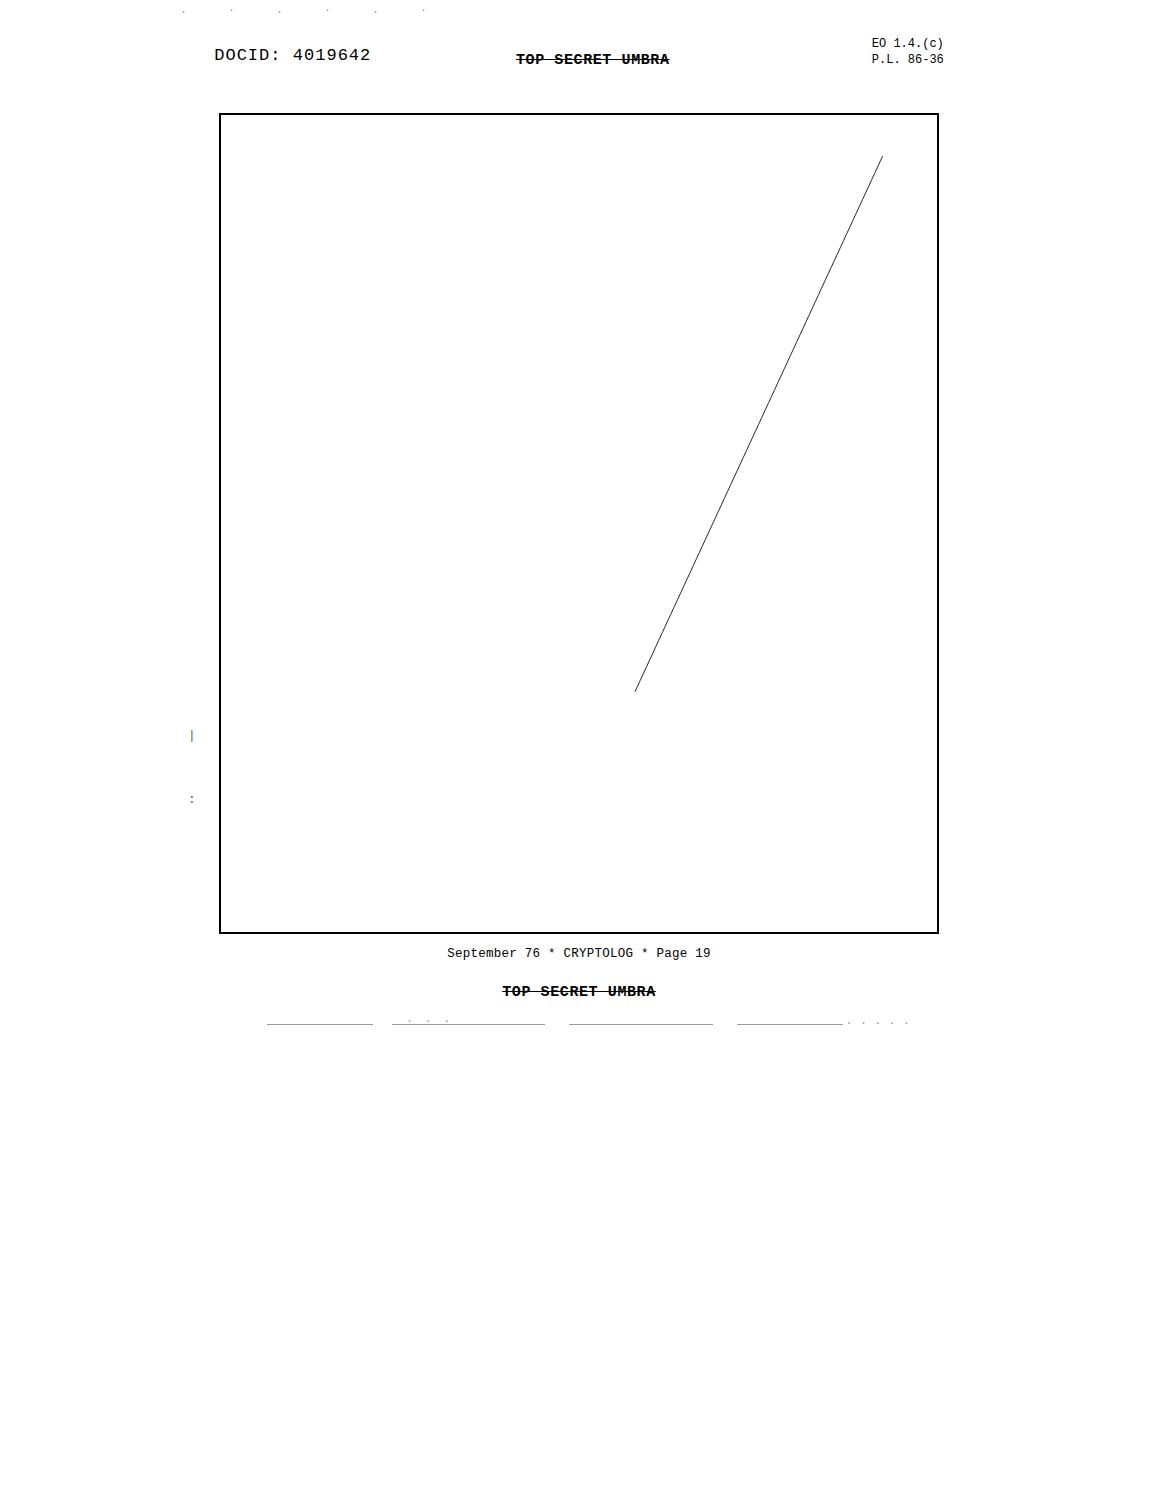. . . . . .
DOCID: 4019642
TOP SECRET UMBRA
EO 1.4.(c)
P.L. 86-36
|
:
September 76 * CRYPTOLOG * Page 19
TOP SECRET UMBRA
. . .
. . . . .